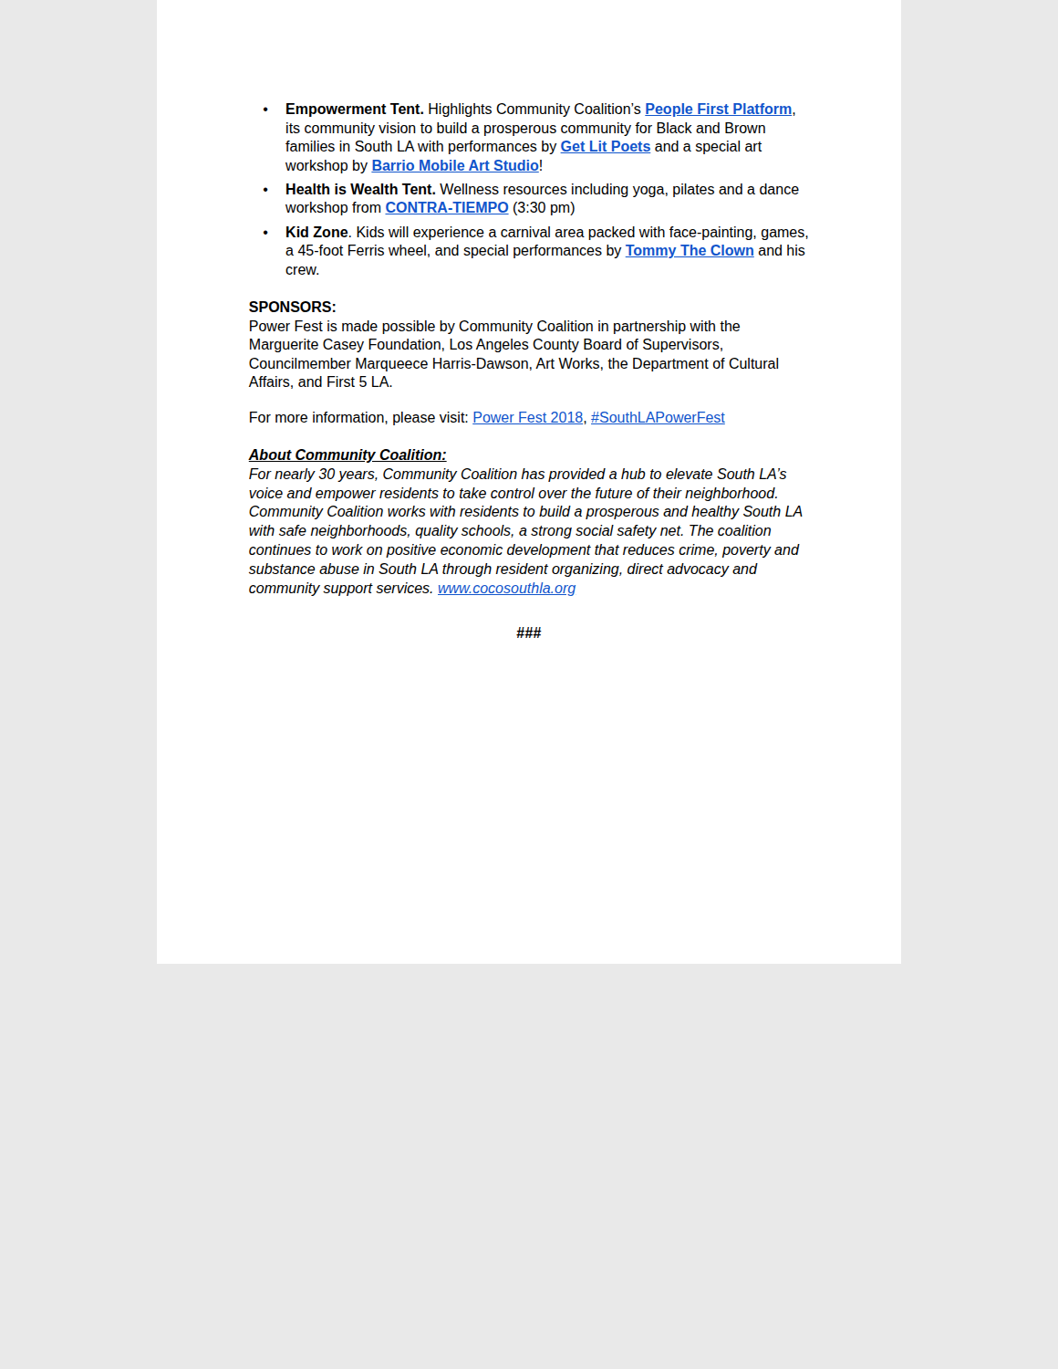Empowerment Tent. Highlights Community Coalition’s People First Platform, its community vision to build a prosperous community for Black and Brown families in South LA with performances by Get Lit Poets and a special art workshop by Barrio Mobile Art Studio!
Health is Wealth Tent. Wellness resources including yoga, pilates and a dance workshop from CONTRA-TIEMPO (3:30 pm)
Kid Zone. Kids will experience a carnival area packed with face-painting, games, a 45-foot Ferris wheel, and special performances by Tommy The Clown and his crew.
SPONSORS:
Power Fest is made possible by Community Coalition in partnership with the Marguerite Casey Foundation, Los Angeles County Board of Supervisors, Councilmember Marqueece Harris-Dawson, Art Works, the Department of Cultural Affairs, and First 5 LA.
For more information, please visit: Power Fest 2018, #SouthLAPowerFest
About Community Coalition:
For nearly 30 years, Community Coalition has provided a hub to elevate South LA’s voice and empower residents to take control over the future of their neighborhood. Community Coalition works with residents to build a prosperous and healthy South LA with safe neighborhoods, quality schools, a strong social safety net. The coalition continues to work on positive economic development that reduces crime, poverty and substance abuse in South LA through resident organizing, direct advocacy and community support services. www.cocosouthla.org
###